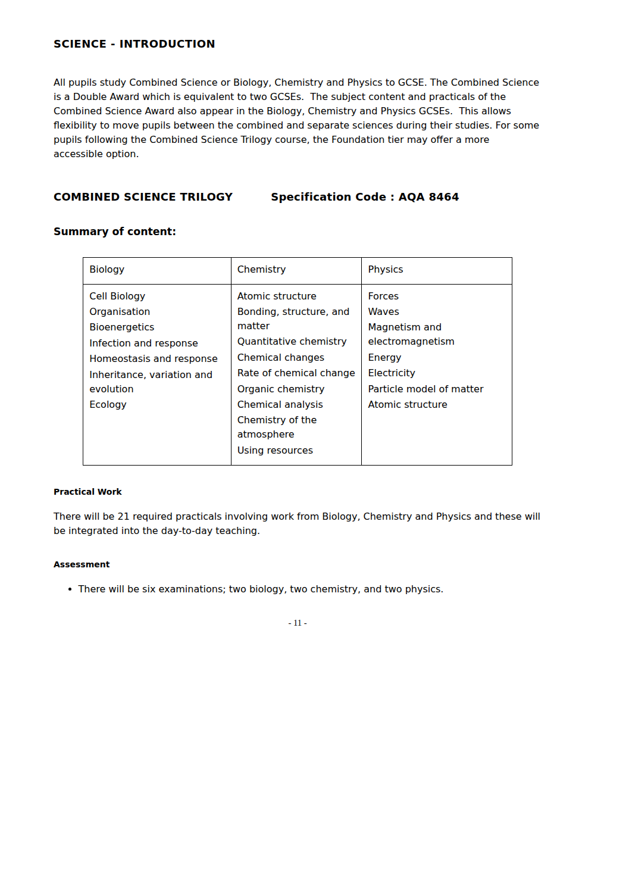SCIENCE - INTRODUCTION
All pupils study Combined Science or Biology, Chemistry and Physics to GCSE. The Combined Science is a Double Award which is equivalent to two GCSEs. The subject content and practicals of the Combined Science Award also appear in the Biology, Chemistry and Physics GCSEs. This allows flexibility to move pupils between the combined and separate sciences during their studies. For some pupils following the Combined Science Trilogy course, the Foundation tier may offer a more accessible option.
COMBINED SCIENCE TRILOGY Specification Code : AQA 8464
Summary of content:
| Biology | Chemistry | Physics |
| --- | --- | --- |
| Cell Biology Organisation Bioenergetics Infection and response Homeostasis and response Inheritance, variation and evolution Ecology | Atomic structure Bonding, structure, and matter Quantitative chemistry Chemical changes Rate of chemical change Organic chemistry Chemical analysis Chemistry of the atmosphere Using resources | Forces Waves Magnetism and electromagnetism Energy Electricity Particle model of matter Atomic structure |
Practical Work
There will be 21 required practicals involving work from Biology, Chemistry and Physics and these will be integrated into the day-to-day teaching.
Assessment
There will be six examinations; two biology, two chemistry, and two physics.
- 11 -